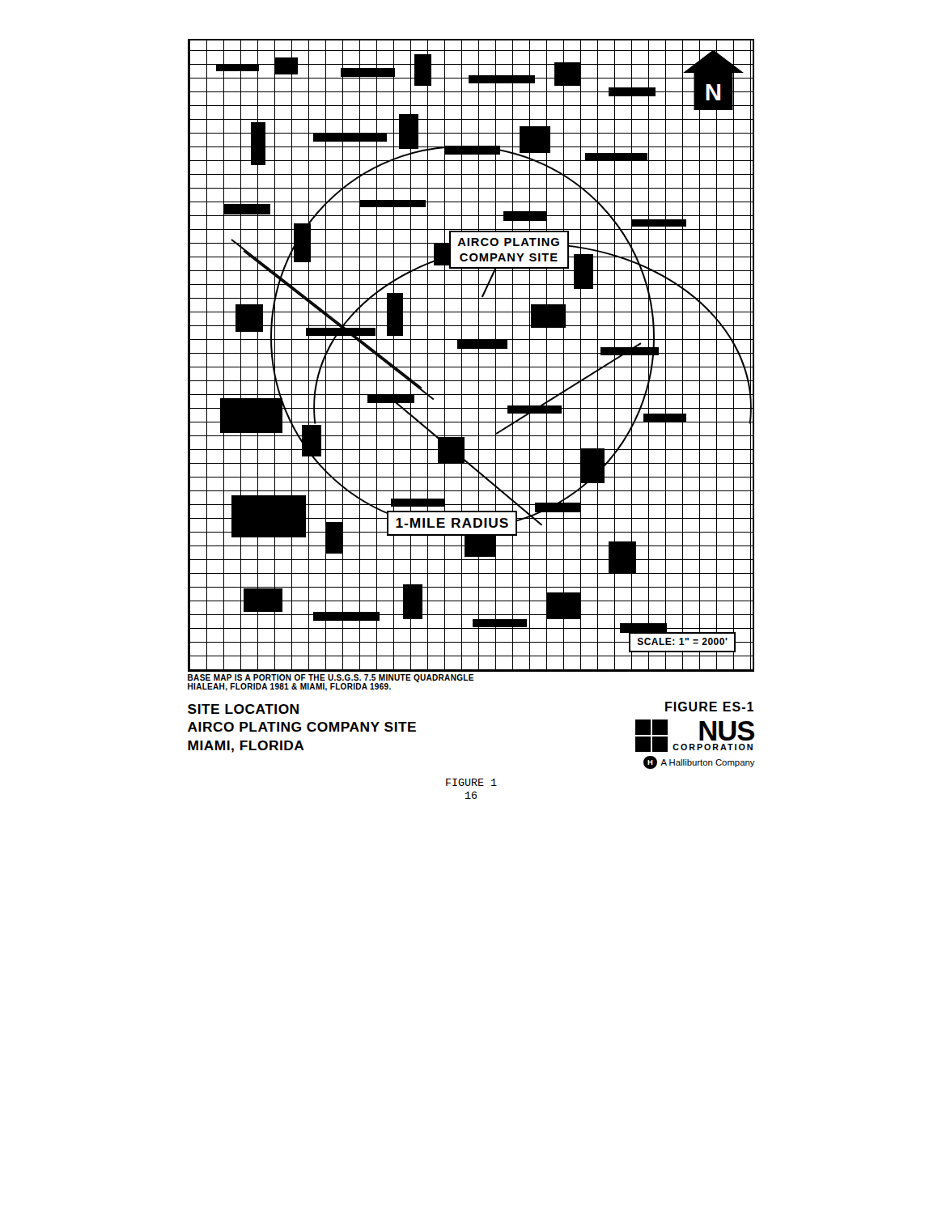N
AIRCO PLATING
COMPANY SITE
1-MILE RADIUS
SCALE: 1" = 2000'
BASE MAP IS A PORTION OF THE U.S.G.S. 7.5 MINUTE QUADRANGLE
HIALEAH, FLORIDA 1981 & MIAMI, FLORIDA 1969.
SITE LOCATION
AIRCO PLATING COMPANY SITE
MIAMI, FLORIDA
FIGURE ES-1
NUS
CORPORATION
H
A Halliburton Company
FIGURE 1
16